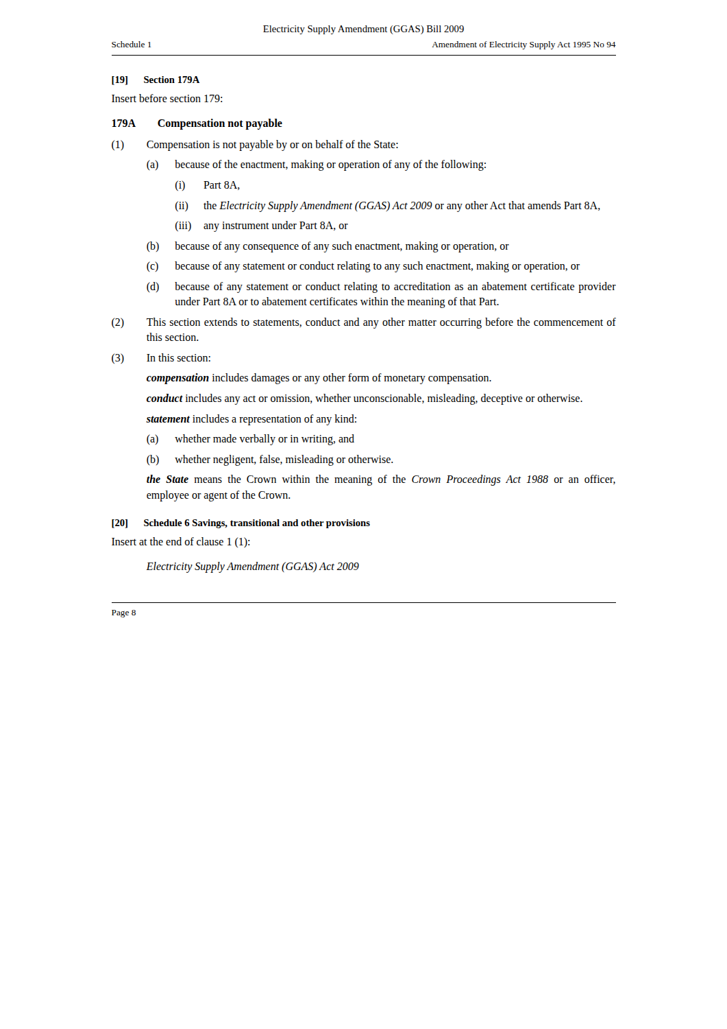Electricity Supply Amendment (GGAS) Bill 2009
Schedule 1 Amendment of Electricity Supply Act 1995 No 94
[19] Section 179A
Insert before section 179:
179ACompensation not payable
(1)
Compensation is not payable by or on behalf of the State:
(a)
because of the enactment, making or operation of any of the following:
(i)
Part 8A,
(ii)
the Electricity Supply Amendment (GGAS) Act 2009 or any other Act that amends Part 8A,
(iii)
any instrument under Part 8A, or
(b)
because of any consequence of any such enactment, making or operation, or
(c)
because of any statement or conduct relating to any such enactment, making or operation, or
(d)
because of any statement or conduct relating to accreditation as an abatement certificate provider under Part 8A or to abatement certificates within the meaning of that Part.
(2)
This section extends to statements, conduct and any other matter occurring before the commencement of this section.
(3)
In this section:
compensation includes damages or any other form of monetary compensation.
conduct includes any act or omission, whether unconscionable, misleading, deceptive or otherwise.
statement includes a representation of any kind:
(a)
whether made verbally or in writing, and
(b)
whether negligent, false, misleading or otherwise.
the State means the Crown within the meaning of the Crown Proceedings Act 1988 or an officer, employee or agent of the Crown.
[20] Schedule 6 Savings, transitional and other provisions
Insert at the end of clause 1 (1):
Electricity Supply Amendment (GGAS) Act 2009
Page 8